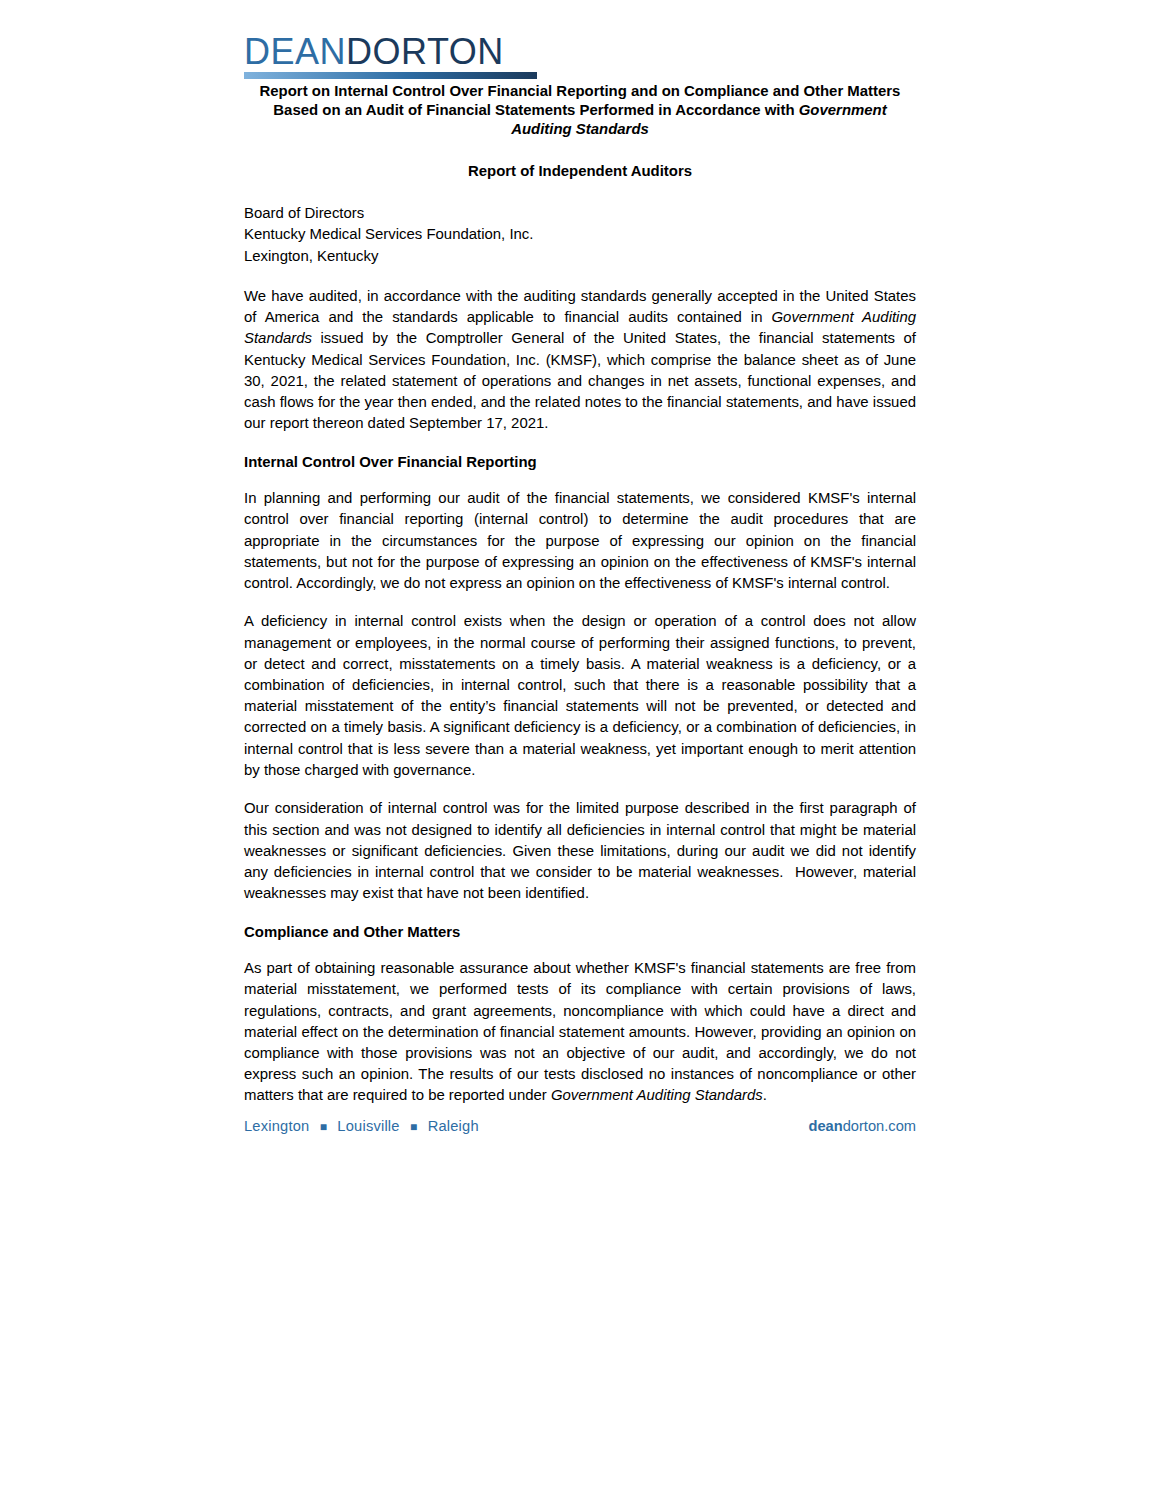DEAN DORTON
Report on Internal Control Over Financial Reporting and on Compliance and Other Matters
Based on an Audit of Financial Statements Performed in Accordance with Government Auditing Standards
Report of Independent Auditors
Board of Directors
Kentucky Medical Services Foundation, Inc.
Lexington, Kentucky
We have audited, in accordance with the auditing standards generally accepted in the United States of America and the standards applicable to financial audits contained in Government Auditing Standards issued by the Comptroller General of the United States, the financial statements of Kentucky Medical Services Foundation, Inc. (KMSF), which comprise the balance sheet as of June 30, 2021, the related statement of operations and changes in net assets, functional expenses, and cash flows for the year then ended, and the related notes to the financial statements, and have issued our report thereon dated September 17, 2021.
Internal Control Over Financial Reporting
In planning and performing our audit of the financial statements, we considered KMSF's internal control over financial reporting (internal control) to determine the audit procedures that are appropriate in the circumstances for the purpose of expressing our opinion on the financial statements, but not for the purpose of expressing an opinion on the effectiveness of KMSF's internal control. Accordingly, we do not express an opinion on the effectiveness of KMSF's internal control.
A deficiency in internal control exists when the design or operation of a control does not allow management or employees, in the normal course of performing their assigned functions, to prevent, or detect and correct, misstatements on a timely basis. A material weakness is a deficiency, or a combination of deficiencies, in internal control, such that there is a reasonable possibility that a material misstatement of the entity’s financial statements will not be prevented, or detected and corrected on a timely basis. A significant deficiency is a deficiency, or a combination of deficiencies, in internal control that is less severe than a material weakness, yet important enough to merit attention by those charged with governance.
Our consideration of internal control was for the limited purpose described in the first paragraph of this section and was not designed to identify all deficiencies in internal control that might be material weaknesses or significant deficiencies. Given these limitations, during our audit we did not identify any deficiencies in internal control that we consider to be material weaknesses. However, material weaknesses may exist that have not been identified.
Compliance and Other Matters
As part of obtaining reasonable assurance about whether KMSF's financial statements are free from material misstatement, we performed tests of its compliance with certain provisions of laws, regulations, contracts, and grant agreements, noncompliance with which could have a direct and material effect on the determination of financial statement amounts. However, providing an opinion on compliance with those provisions was not an objective of our audit, and accordingly, we do not express such an opinion. The results of our tests disclosed no instances of noncompliance or other matters that are required to be reported under Government Auditing Standards.
Lexington ■ Louisville ■ Raleigh
deandorton.com